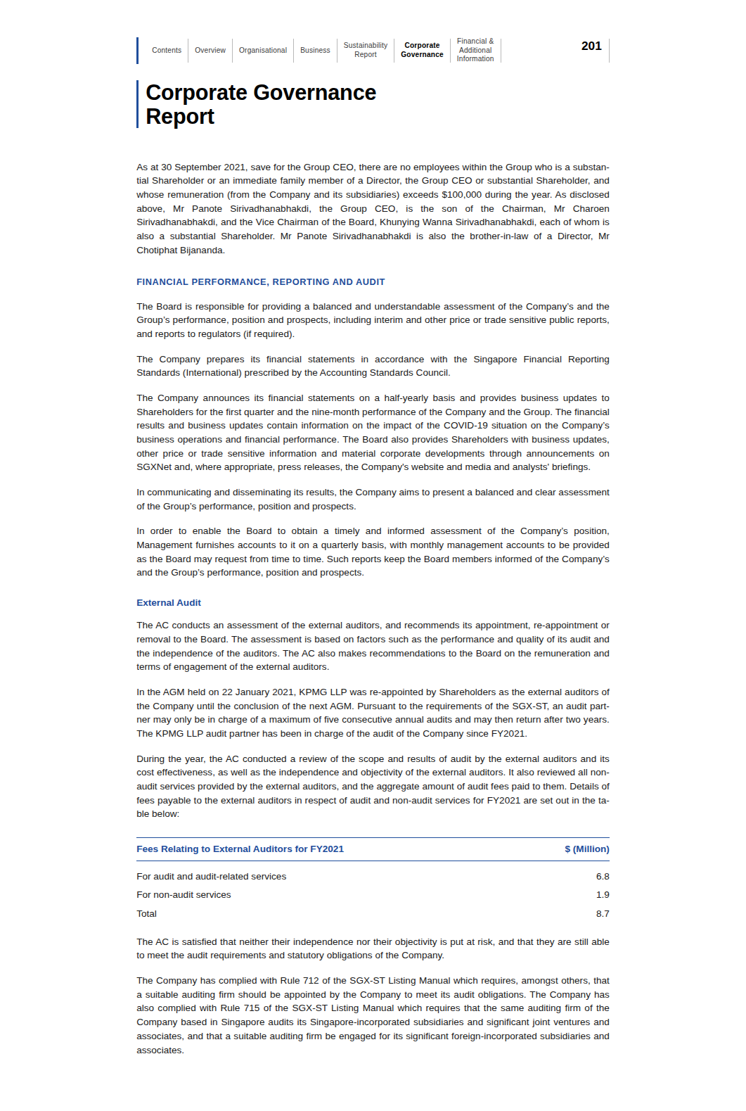Contents
Overview
Organisational
Business
Sustainability
Report
Corporate
Governance
Financial &
Additional
Information
201
Corporate Governance
Report
As at 30 September 2021, save for the Group CEO, there are no employees within the Group who is a substantial Shareholder or an immediate family member of a Director, the Group CEO or substantial Shareholder, and whose remuneration (from the Company and its subsidiaries) exceeds $100,000 during the year. As disclosed above, Mr Panote Sirivadhanabhakdi, the Group CEO, is the son of the Chairman, Mr Charoen Sirivadhanabhakdi, and the Vice Chairman of the Board, Khunying Wanna Sirivadhanabhakdi, each of whom is also a substantial Shareholder. Mr Panote Sirivadhanabhakdi is also the brother-in-law of a Director, Mr Chotiphat Bijananda.
Financial Performance, Reporting and Audit
The Board is responsible for providing a balanced and understandable assessment of the Company’s and the Group’s performance, position and prospects, including interim and other price or trade sensitive public reports, and reports to regulators (if required).
The Company prepares its financial statements in accordance with the Singapore Financial Reporting Standards (International) prescribed by the Accounting Standards Council.
The Company announces its financial statements on a half-yearly basis and provides business updates to Shareholders for the first quarter and the nine-month performance of the Company and the Group. The financial results and business updates contain information on the impact of the COVID-19 situation on the Company’s business operations and financial performance. The Board also provides Shareholders with business updates, other price or trade sensitive information and material corporate developments through announcements on SGXNet and, where appropriate, press releases, the Company's website and media and analysts' briefings.
In communicating and disseminating its results, the Company aims to present a balanced and clear assessment of the Group’s performance, position and prospects.
In order to enable the Board to obtain a timely and informed assessment of the Company’s position, Management furnishes accounts to it on a quarterly basis, with monthly management accounts to be provided as the Board may request from time to time. Such reports keep the Board members informed of the Company’s and the Group’s performance, position and prospects.
External Audit
The AC conducts an assessment of the external auditors, and recommends its appointment, re-appointment or removal to the Board. The assessment is based on factors such as the performance and quality of its audit and the independence of the auditors. The AC also makes recommendations to the Board on the remuneration and terms of engagement of the external auditors.
In the AGM held on 22 January 2021, KPMG LLP was re-appointed by Shareholders as the external auditors of the Company until the conclusion of the next AGM. Pursuant to the requirements of the SGX-ST, an audit partner may only be in charge of a maximum of five consecutive annual audits and may then return after two years. The KPMG LLP audit partner has been in charge of the audit of the Company since FY2021.
During the year, the AC conducted a review of the scope and results of audit by the external auditors and its cost effectiveness, as well as the independence and objectivity of the external auditors. It also reviewed all non-audit services provided by the external auditors, and the aggregate amount of audit fees paid to them. Details of fees payable to the external auditors in respect of audit and non-audit services for FY2021 are set out in the table below:
| Fees Relating to External Auditors for FY2021 | $ (Million) |
| --- | --- |
| For audit and audit-related services | 6.8 |
| For non-audit services | 1.9 |
| Total | 8.7 |
The AC is satisfied that neither their independence nor their objectivity is put at risk, and that they are still able to meet the audit requirements and statutory obligations of the Company.
The Company has complied with Rule 712 of the SGX-ST Listing Manual which requires, amongst others, that a suitable auditing firm should be appointed by the Company to meet its audit obligations. The Company has also complied with Rule 715 of the SGX-ST Listing Manual which requires that the same auditing firm of the Company based in Singapore audits its Singapore-incorporated subsidiaries and significant joint ventures and associates, and that a suitable auditing firm be engaged for its significant foreign-incorporated subsidiaries and associates.